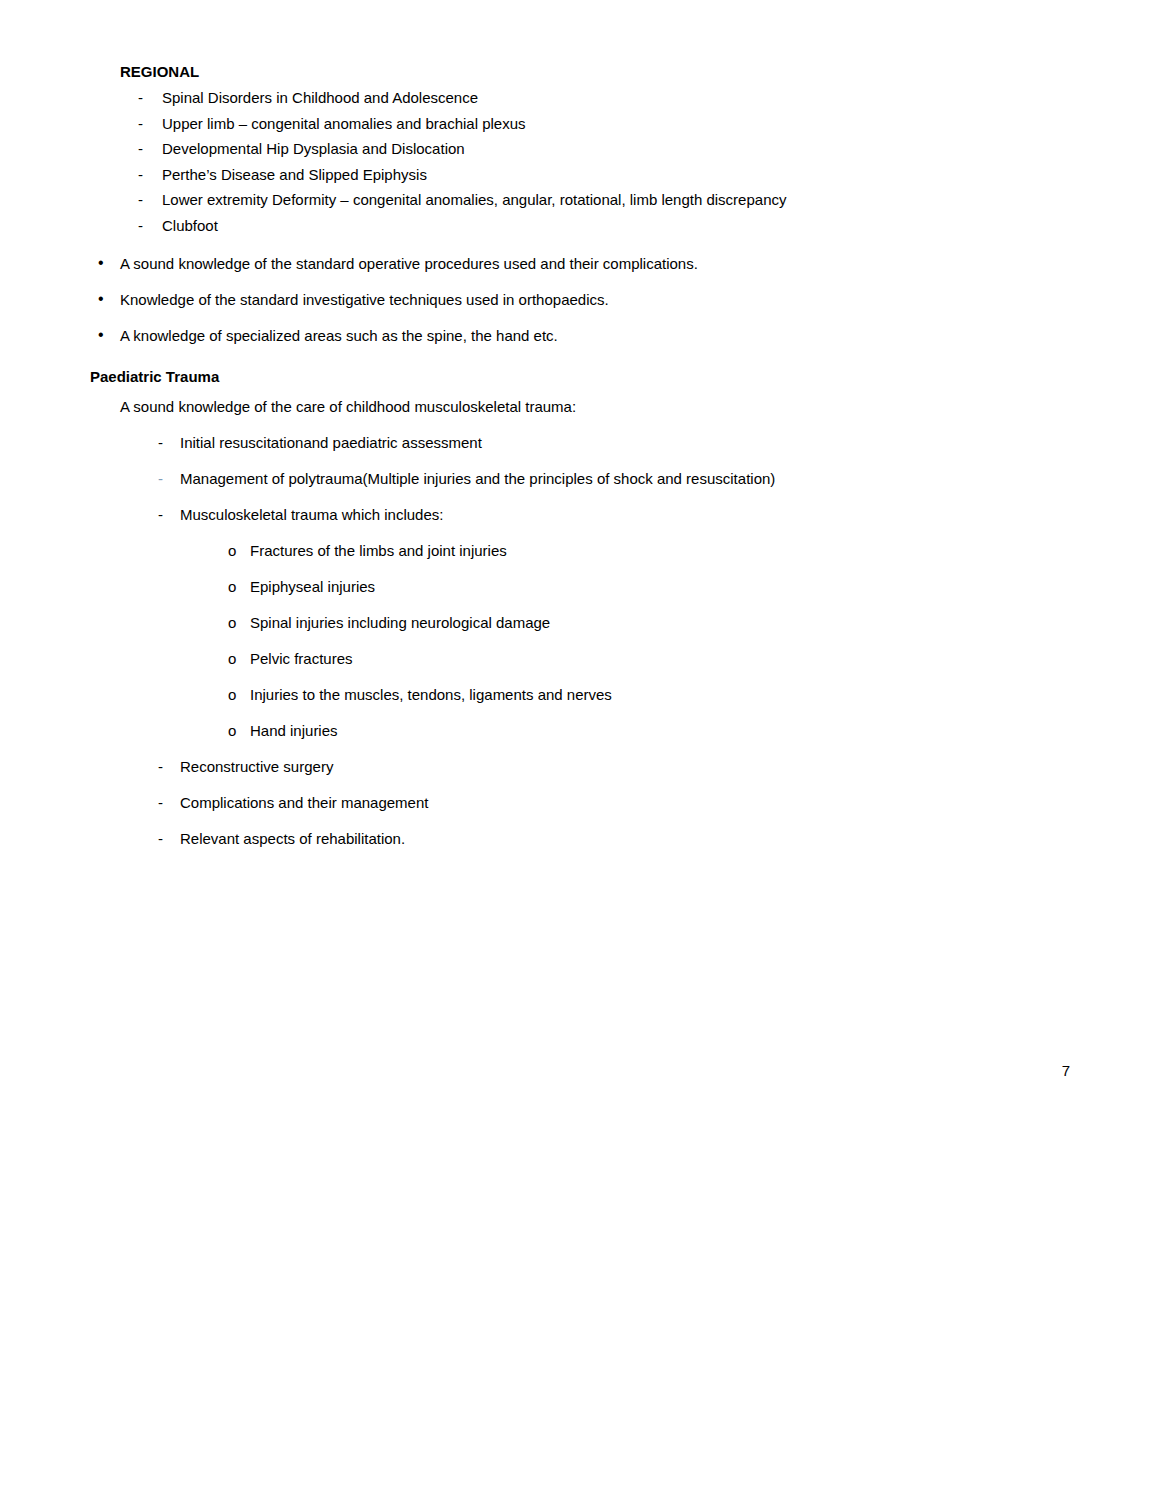REGIONAL
Spinal Disorders in Childhood and Adolescence
Upper limb – congenital anomalies and brachial plexus
Developmental Hip Dysplasia and Dislocation
Perthe’s Disease and Slipped Epiphysis
Lower extremity Deformity – congenital anomalies, angular, rotational, limb length discrepancy
Clubfoot
A sound knowledge of the standard operative procedures used and their complications.
Knowledge of the standard investigative techniques used in orthopaedics.
A knowledge of specialized areas such as the spine, the hand etc.
Paediatric Trauma
A sound knowledge of the care of childhood musculoskeletal trauma:
Initial resuscitationand paediatric assessment
Management of polytrauma(Multiple injuries and the principles of shock and resuscitation)
Musculoskeletal trauma which includes:
Fractures of the limbs and joint injuries
Epiphyseal injuries
Spinal injuries including neurological damage
Pelvic fractures
Injuries to the muscles, tendons, ligaments and nerves
Hand injuries
Reconstructive surgery
Complications and their management
Relevant aspects of rehabilitation.
7